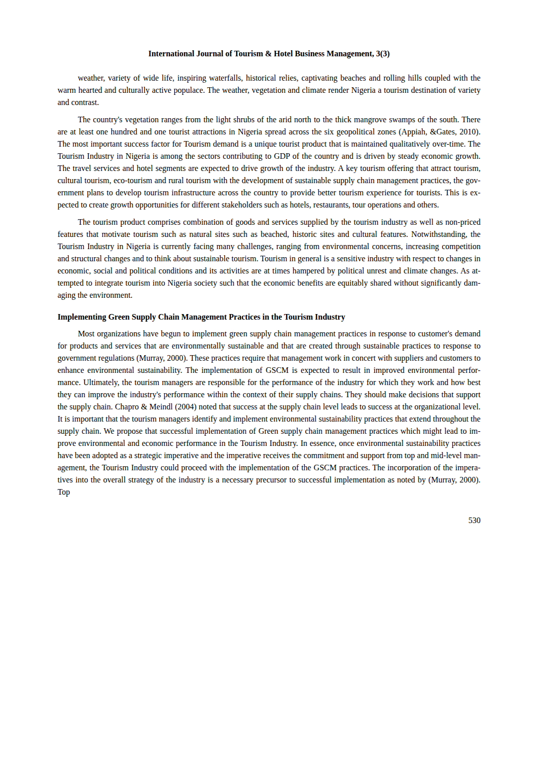International Journal of Tourism & Hotel Business Management, 3(3)
weather, variety of wide life, inspiring waterfalls, historical relies, captivating beaches and rolling hills coupled with the warm hearted and culturally active populace. The weather, vegetation and climate render Nigeria a tourism destination of variety and contrast.
The country's vegetation ranges from the light shrubs of the arid north to the thick mangrove swamps of the south. There are at least one hundred and one tourist attractions in Nigeria spread across the six geopolitical zones (Appiah, &Gates, 2010). The most important success factor for Tourism demand is a unique tourist product that is maintained qualitatively over-time. The Tourism Industry in Nigeria is among the sectors contributing to GDP of the country and is driven by steady economic growth. The travel services and hotel segments are expected to drive growth of the industry. A key tourism offering that attract tourism, cultural tourism, eco-tourism and rural tourism with the development of sustainable supply chain management practices, the government plans to develop tourism infrastructure across the country to provide better tourism experience for tourists. This is expected to create growth opportunities for different stakeholders such as hotels, restaurants, tour operations and others.
The tourism product comprises combination of goods and services supplied by the tourism industry as well as non-priced features that motivate tourism such as natural sites such as beached, historic sites and cultural features. Notwithstanding, the Tourism Industry in Nigeria is currently facing many challenges, ranging from environmental concerns, increasing competition and structural changes and to think about sustainable tourism. Tourism in general is a sensitive industry with respect to changes in economic, social and political conditions and its activities are at times hampered by political unrest and climate changes. As attempted to integrate tourism into Nigeria society such that the economic benefits are equitably shared without significantly damaging the environment.
Implementing Green Supply Chain Management Practices in the Tourism Industry
Most organizations have begun to implement green supply chain management practices in response to customer's demand for products and services that are environmentally sustainable and that are created through sustainable practices to response to government regulations (Murray, 2000). These practices require that management work in concert with suppliers and customers to enhance environmental sustainability. The implementation of GSCM is expected to result in improved environmental performance. Ultimately, the tourism managers are responsible for the performance of the industry for which they work and how best they can improve the industry's performance within the context of their supply chains. They should make decisions that support the supply chain. Chapro & Meindl (2004) noted that success at the supply chain level leads to success at the organizational level. It is important that the tourism managers identify and implement environmental sustainability practices that extend throughout the supply chain. We propose that successful implementation of Green supply chain management practices which might lead to improve environmental and economic performance in the Tourism Industry. In essence, once environmental sustainability practices have been adopted as a strategic imperative and the imperative receives the commitment and support from top and mid-level management, the Tourism Industry could proceed with the implementation of the GSCM practices. The incorporation of the imperatives into the overall strategy of the industry is a necessary precursor to successful implementation as noted by (Murray, 2000). Top
530